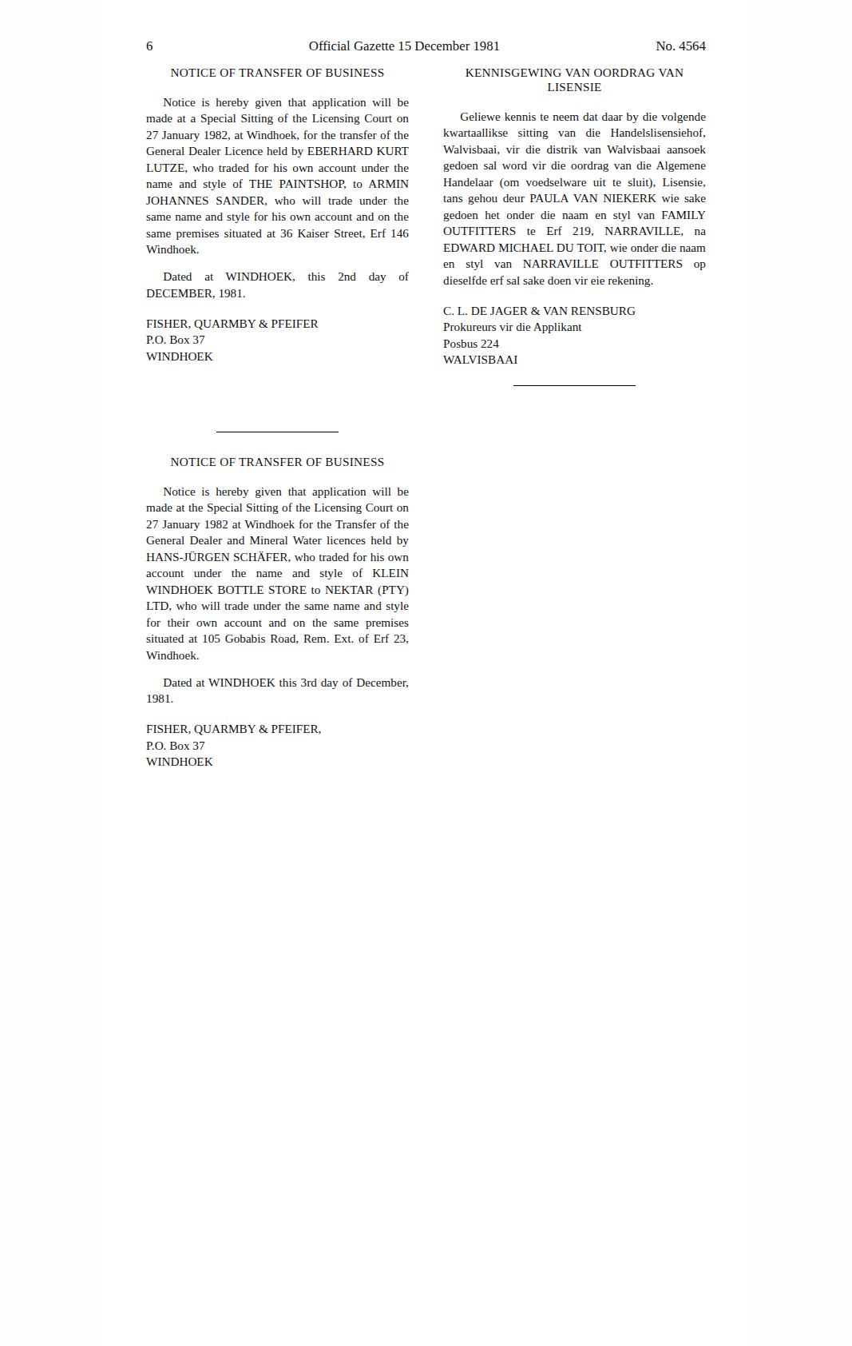6 Official Gazette 15 December 1981 No. 4564
Notice of Transfer of Business
Notice is hereby given that application will be made at a Special Sitting of the Licensing Court on 27 January 1982, at Windhoek, for the transfer of the General Dealer Licence held by EBERHARD KURT LUTZE, who traded for his own account under the name and style of THE PAINTSHOP, to ARMIN JOHANNES SANDER, who will trade under the same name and style for his own account and on the same premises situated at 36 Kaiser Street, Erf 146 Windhoek.
Dated at WINDHOEK, this 2nd day of DECEMBER, 1981.
FISHER, QUARMBY & PFEIFER
P.O. Box 37
WINDHOEK
Notice of Transfer of Business
Notice is hereby given that application will be made at the Special Sitting of the Licensing Court on 27 January 1982 at Windhoek for the Transfer of the General Dealer and Mineral Water licences held by HANS-JÜRGEN SCHÄFER, who traded for his own account under the name and style of KLEIN WINDHOEK BOTTLE STORE to NEKTAR (PTY) LTD, who will trade under the same name and style for their own account and on the same premises situated at 105 Gobabis Road, Rem. Ext. of Erf 23, Windhoek.
Dated at WINDHOEK this 3rd day of December, 1981.
FISHER, QUARMBY & PFEIFER,
P.O. Box 37
WINDHOEK
Kennisgewing van Oordrag van Lisensie
Geliewe kennis te neem dat daar by die volgende kwartaallikse sitting van die Handelslisensiehof, Walvisbaai, vir die distrik van Walvisbaai aansoek gedoen sal word vir die oordrag van die Algemene Handelaar (om voedselware uit te sluit), Lisensie, tans gehou deur PAULA VAN NIEKERK wie sake gedoen het onder die naam en styl van FAMILY OUTFITTERS te Erf 219, NARRAVILLE, na EDWARD MICHAEL DU TOIT, wie onder die naam en styl van NARRAVILLE OUTFITTERS op dieselfde erf sal sake doen vir eie rekening.
C. L. DE JAGER & VAN RENSBURG
Prokureurs vir die Applikant
Posbus 224
WALVISBAAI